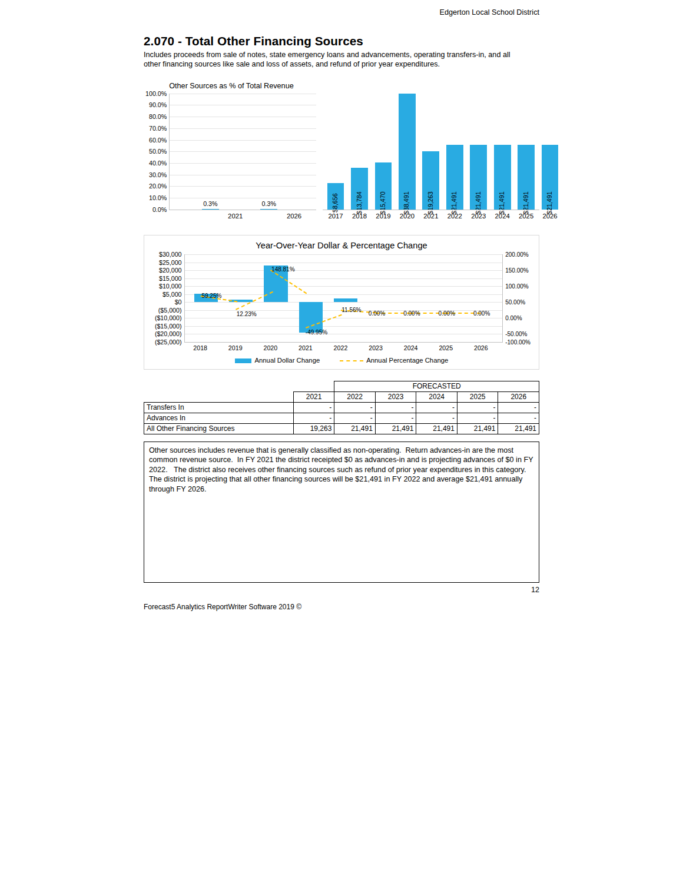Edgerton Local School District
2.070 - Total Other Financing Sources
Includes proceeds from sale of notes, state emergency loans and advancements, operating transfers-in, and all other financing sources like sale and loss of assets, and refund of prior year expenditures.
Other Sources as % of Total Revenue
100.0%
90.0%
80.0%
70.0%
60.0%
50.0%
40.0%
30.0%
20.0%
10.0%
0.0%
0.3%
0.3%
2021
2026
$8,656
$13,784
$15,470
$38,491
$19,263
$21,491
$21,491
$21,491
$21,491
$21,491
2017
2018
2019
2020
2021
2022
2023
2024
2025
2026
Year-Over-Year Dollar & Percentage Change
$30,000200.00%
$25,000
$20,000150.00%
$15,000
$10,000100.00%
$5,000
$050.00%
($5,000)
($10,000) 0.00%
($15,000)
($20,000)-50.00%
($25,000)-100.00%
59.25%
12.23%
148.81%
-49.95%
11.56%
0.00%
0.00%
0.00%
0.00%
2018
2019
2020
2021
2022
2023
2024
2025
2026
Annual Dollar Change Annual Percentage Change
| | | FORECASTED |
| | 2021 | 2022 | 2023 | 2024 | 2025 | 2026 |
| Transfers In | - | - | - | - | - | - |
| Advances In | - | - | - | - | - | - |
| All Other Financing Sources | 19,263 | 21,491 | 21,491 | 21,491 | 21,491 | 21,491 |
Other sources includes revenue that is generally classified as non-operating. Return advances-in are the most common revenue source. In FY 2021 the district receipted $0 as advances-in and is projecting advances of $0 in FY 2022. The district also receives other financing sources such as refund of prior year expenditures in this category. The district is projecting that all other financing sources will be $21,491 in FY 2022 and average $21,491 annually through FY 2026.
12
Forecast5 Analytics ReportWriter Software 2019 ©